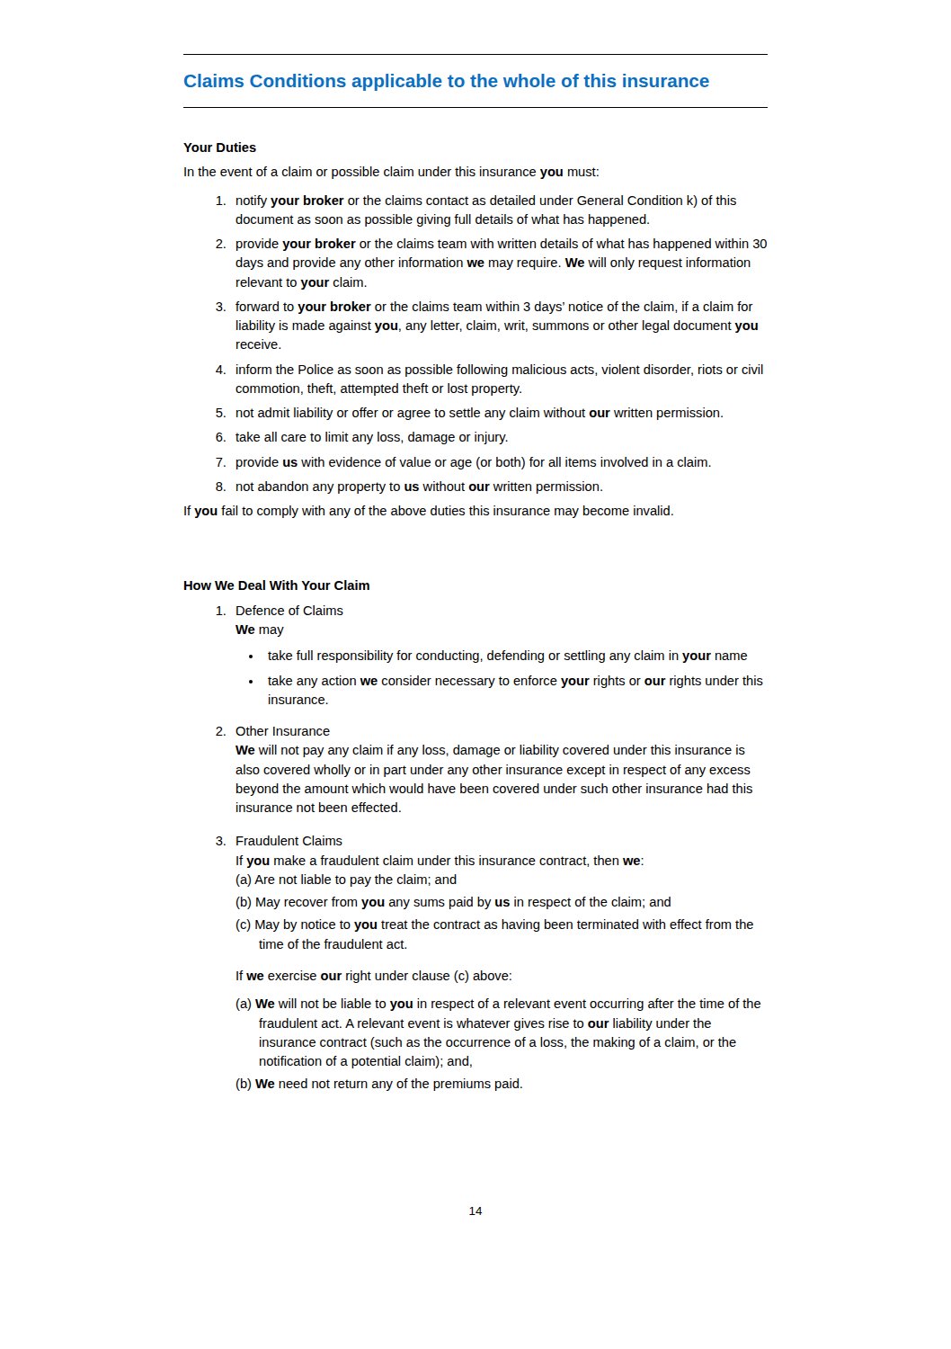Claims Conditions applicable to the whole of this insurance
Your Duties
In the event of a claim or possible claim under this insurance you must:
notify your broker or the claims contact as detailed under General Condition k) of this document as soon as possible giving full details of what has happened.
provide your broker or the claims team with written details of what has happened within 30 days and provide any other information we may require. We will only request information relevant to your claim.
forward to your broker or the claims team within 3 days’ notice of the claim, if a claim for liability is made against you, any letter, claim, writ, summons or other legal document you receive.
inform the Police as soon as possible following malicious acts, violent disorder, riots or civil commotion, theft, attempted theft or lost property.
not admit liability or offer or agree to settle any claim without our written permission.
take all care to limit any loss, damage or injury.
provide us with evidence of value or age (or both) for all items involved in a claim.
not abandon any property to us without our written permission.
If you fail to comply with any of the above duties this insurance may become invalid.
How We Deal With Your Claim
Defence of Claims
We may
take full responsibility for conducting, defending or settling any claim in your name
take any action we consider necessary to enforce your rights or our rights under this insurance.
Other Insurance
We will not pay any claim if any loss, damage or liability covered under this insurance is also covered wholly or in part under any other insurance except in respect of any excess beyond the amount which would have been covered under such other insurance had this insurance not been effected.
Fraudulent Claims
If you make a fraudulent claim under this insurance contract, then we:
(a) Are not liable to pay the claim; and
(b) May recover from you any sums paid by us in respect of the claim; and
(c) May by notice to you treat the contract as having been terminated with effect from the time of the fraudulent act.
If we exercise our right under clause (c) above:
(a) We will not be liable to you in respect of a relevant event occurring after the time of the fraudulent act. A relevant event is whatever gives rise to our liability under the insurance contract (such as the occurrence of a loss, the making of a claim, or the notification of a potential claim); and,
(b) We need not return any of the premiums paid.
14